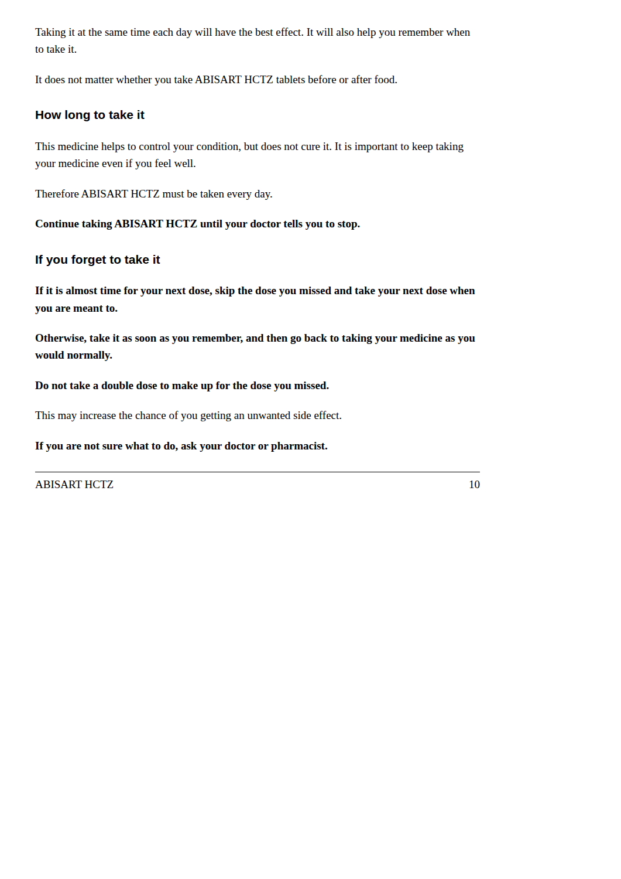Taking it at the same time each day will have the best effect. It will also help you remember when to take it.
It does not matter whether you take ABISART HCTZ tablets before or after food.
How long to take it
This medicine helps to control your condition, but does not cure it. It is important to keep taking your medicine even if you feel well.
Therefore ABISART HCTZ must be taken every day.
Continue taking ABISART HCTZ until your doctor tells you to stop.
If you forget to take it
If it is almost time for your next dose, skip the dose you missed and take your next dose when you are meant to.
Otherwise, take it as soon as you remember, and then go back to taking your medicine as you would normally.
Do not take a double dose to make up for the dose you missed.
This may increase the chance of you getting an unwanted side effect.
If you are not sure what to do, ask your doctor or pharmacist.
ABISART HCTZ 10